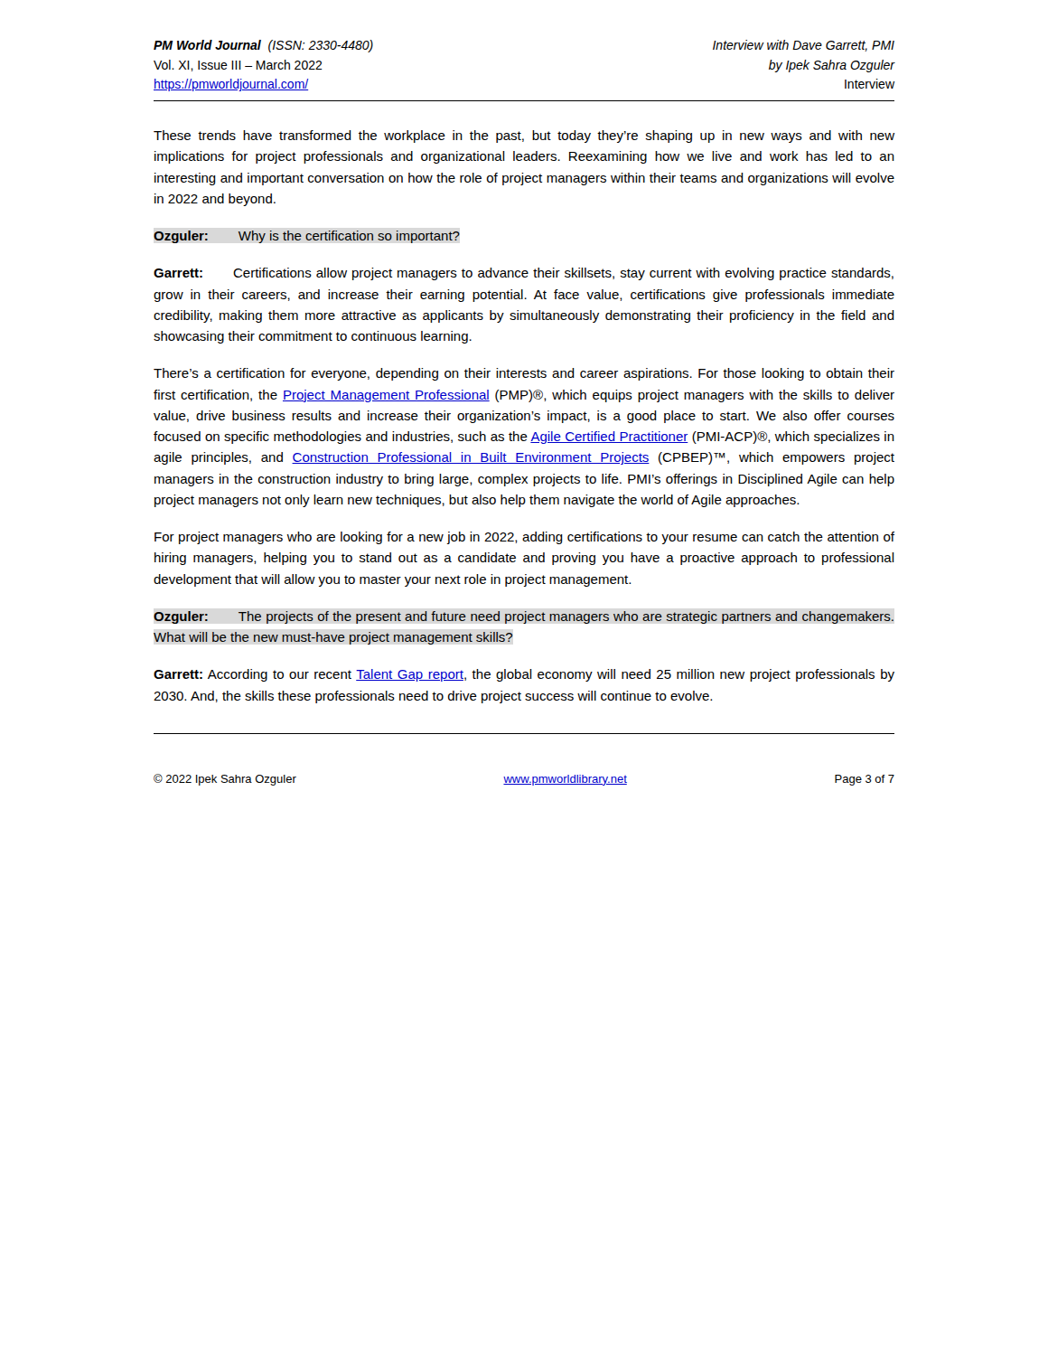PM World Journal (ISSN: 2330-4480)
Interview with Dave Garrett, PMI
Vol. XI, Issue III – March 2022
by Ipek Sahra Ozguler
https://pmworldjournal.com/
Interview
These trends have transformed the workplace in the past, but today they’re shaping up in new ways and with new implications for project professionals and organizational leaders. Reexamining how we live and work has led to an interesting and important conversation on how the role of project managers within their teams and organizations will evolve in 2022 and beyond.
Ozguler: Why is the certification so important?
Garrett: Certifications allow project managers to advance their skillsets, stay current with evolving practice standards, grow in their careers, and increase their earning potential. At face value, certifications give professionals immediate credibility, making them more attractive as applicants by simultaneously demonstrating their proficiency in the field and showcasing their commitment to continuous learning.
There’s a certification for everyone, depending on their interests and career aspirations. For those looking to obtain their first certification, the Project Management Professional (PMP)®, which equips project managers with the skills to deliver value, drive business results and increase their organization’s impact, is a good place to start. We also offer courses focused on specific methodologies and industries, such as the Agile Certified Practitioner (PMI-ACP)®, which specializes in agile principles, and Construction Professional in Built Environment Projects (CPBEP)™, which empowers project managers in the construction industry to bring large, complex projects to life. PMI’s offerings in Disciplined Agile can help project managers not only learn new techniques, but also help them navigate the world of Agile approaches.
For project managers who are looking for a new job in 2022, adding certifications to your resume can catch the attention of hiring managers, helping you to stand out as a candidate and proving you have a proactive approach to professional development that will allow you to master your next role in project management.
Ozguler: The projects of the present and future need project managers who are strategic partners and changemakers. What will be the new must-have project management skills?
Garrett: According to our recent Talent Gap report, the global economy will need 25 million new project professionals by 2030. And, the skills these professionals need to drive project success will continue to evolve.
© 2022 Ipek Sahra Ozguler
www.pmworldlibrary.net
Page 3 of 7